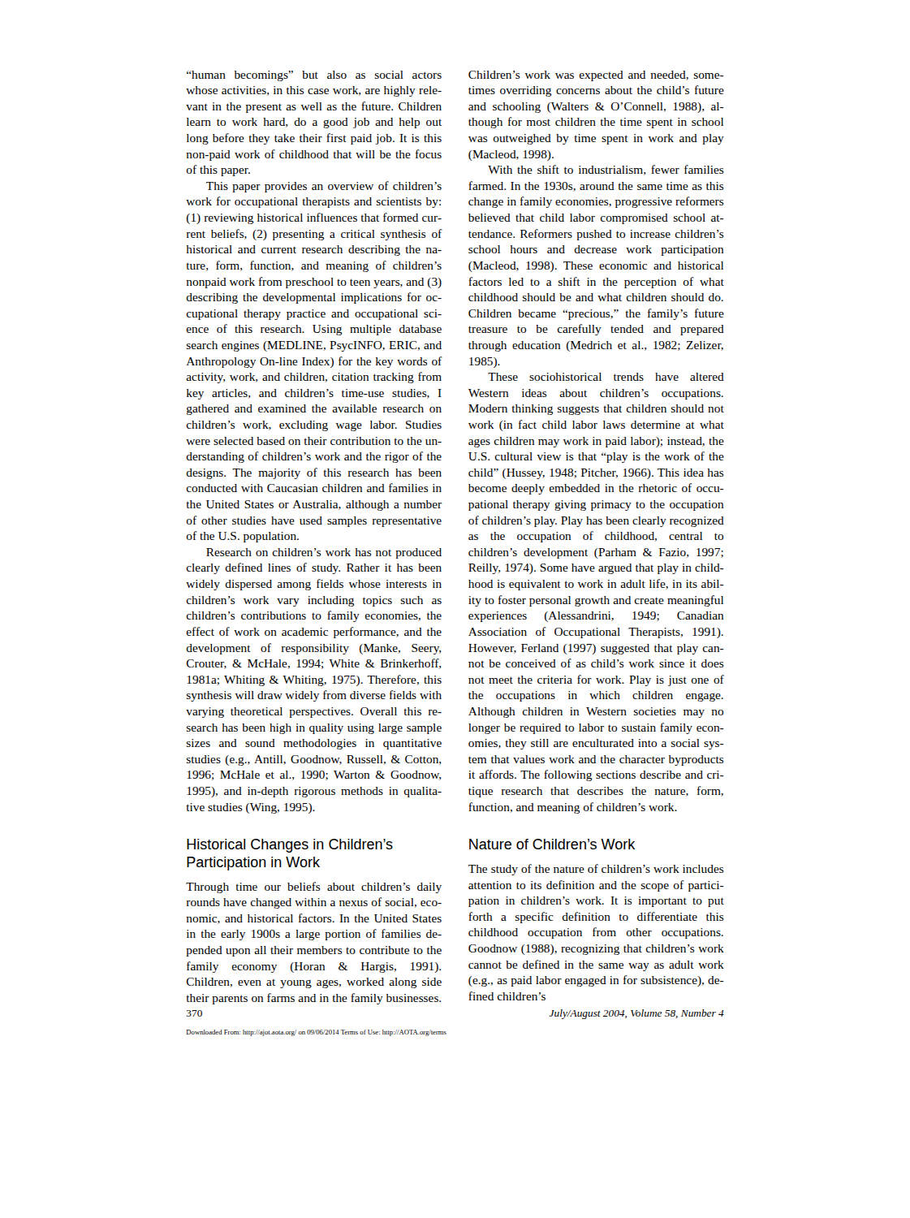“human becomings” but also as social actors whose activities, in this case work, are highly relevant in the present as well as the future. Children learn to work hard, do a good job and help out long before they take their first paid job. It is this non-paid work of childhood that will be the focus of this paper.
This paper provides an overview of children’s work for occupational therapists and scientists by: (1) reviewing historical influences that formed current beliefs, (2) presenting a critical synthesis of historical and current research describing the nature, form, function, and meaning of children’s nonpaid work from preschool to teen years, and (3) describing the developmental implications for occupational therapy practice and occupational science of this research. Using multiple database search engines (MEDLINE, PsycINFO, ERIC, and Anthropology On-line Index) for the key words of activity, work, and children, citation tracking from key articles, and children’s time-use studies, I gathered and examined the available research on children’s work, excluding wage labor. Studies were selected based on their contribution to the understanding of children’s work and the rigor of the designs. The majority of this research has been conducted with Caucasian children and families in the United States or Australia, although a number of other studies have used samples representative of the U.S. population.
Research on children’s work has not produced clearly defined lines of study. Rather it has been widely dispersed among fields whose interests in children’s work vary including topics such as children’s contributions to family economies, the effect of work on academic performance, and the development of responsibility (Manke, Seery, Crouter, & McHale, 1994; White & Brinkerhoff, 1981a; Whiting & Whiting, 1975). Therefore, this synthesis will draw widely from diverse fields with varying theoretical perspectives. Overall this research has been high in quality using large sample sizes and sound methodologies in quantitative studies (e.g., Antill, Goodnow, Russell, & Cotton, 1996; McHale et al., 1990; Warton & Goodnow, 1995), and in-depth rigorous methods in qualitative studies (Wing, 1995).
Historical Changes in Children’s
Participation in Work
Through time our beliefs about children’s daily rounds have changed within a nexus of social, economic, and historical factors. In the United States in the early 1900s a large portion of families depended upon all their members to contribute to the family economy (Horan & Hargis, 1991). Children, even at young ages, worked along side their parents on farms and in the family businesses. Children’s work was expected and needed, sometimes overriding concerns about the child’s future and schooling (Walters & O’Connell, 1988), although for most children the time spent in school was outweighed by time spent in work and play (Macleod, 1998).
With the shift to industrialism, fewer families farmed. In the 1930s, around the same time as this change in family economies, progressive reformers believed that child labor compromised school attendance. Reformers pushed to increase children’s school hours and decrease work participation (Macleod, 1998). These economic and historical factors led to a shift in the perception of what childhood should be and what children should do. Children became “precious,” the family’s future treasure to be carefully tended and prepared through education (Medrich et al., 1982; Zelizer, 1985).
These sociohistorical trends have altered Western ideas about children’s occupations. Modern thinking suggests that children should not work (in fact child labor laws determine at what ages children may work in paid labor); instead, the U.S. cultural view is that “play is the work of the child” (Hussey, 1948; Pitcher, 1966). This idea has become deeply embedded in the rhetoric of occupational therapy giving primacy to the occupation of children’s play. Play has been clearly recognized as the occupation of childhood, central to children’s development (Parham & Fazio, 1997; Reilly, 1974). Some have argued that play in childhood is equivalent to work in adult life, in its ability to foster personal growth and create meaningful experiences (Alessandrini, 1949; Canadian Association of Occupational Therapists, 1991). However, Ferland (1997) suggested that play cannot be conceived of as child’s work since it does not meet the criteria for work. Play is just one of the occupations in which children engage. Although children in Western societies may no longer be required to labor to sustain family economies, they still are enculturated into a social system that values work and the character byproducts it affords. The following sections describe and critique research that describes the nature, form, function, and meaning of children’s work.
Nature of Children’s Work
The study of the nature of children’s work includes attention to its definition and the scope of participation in children’s work. It is important to put forth a specific definition to differentiate this childhood occupation from other occupations. Goodnow (1988), recognizing that children’s work cannot be defined in the same way as adult work (e.g., as paid labor engaged in for subsistence), defined children’s
370 July/August 2004, Volume 58, Number 4
Downloaded From: http://ajot.aota.org/ on 09/06/2014 Terms of Use: http://AOTA.org/terms